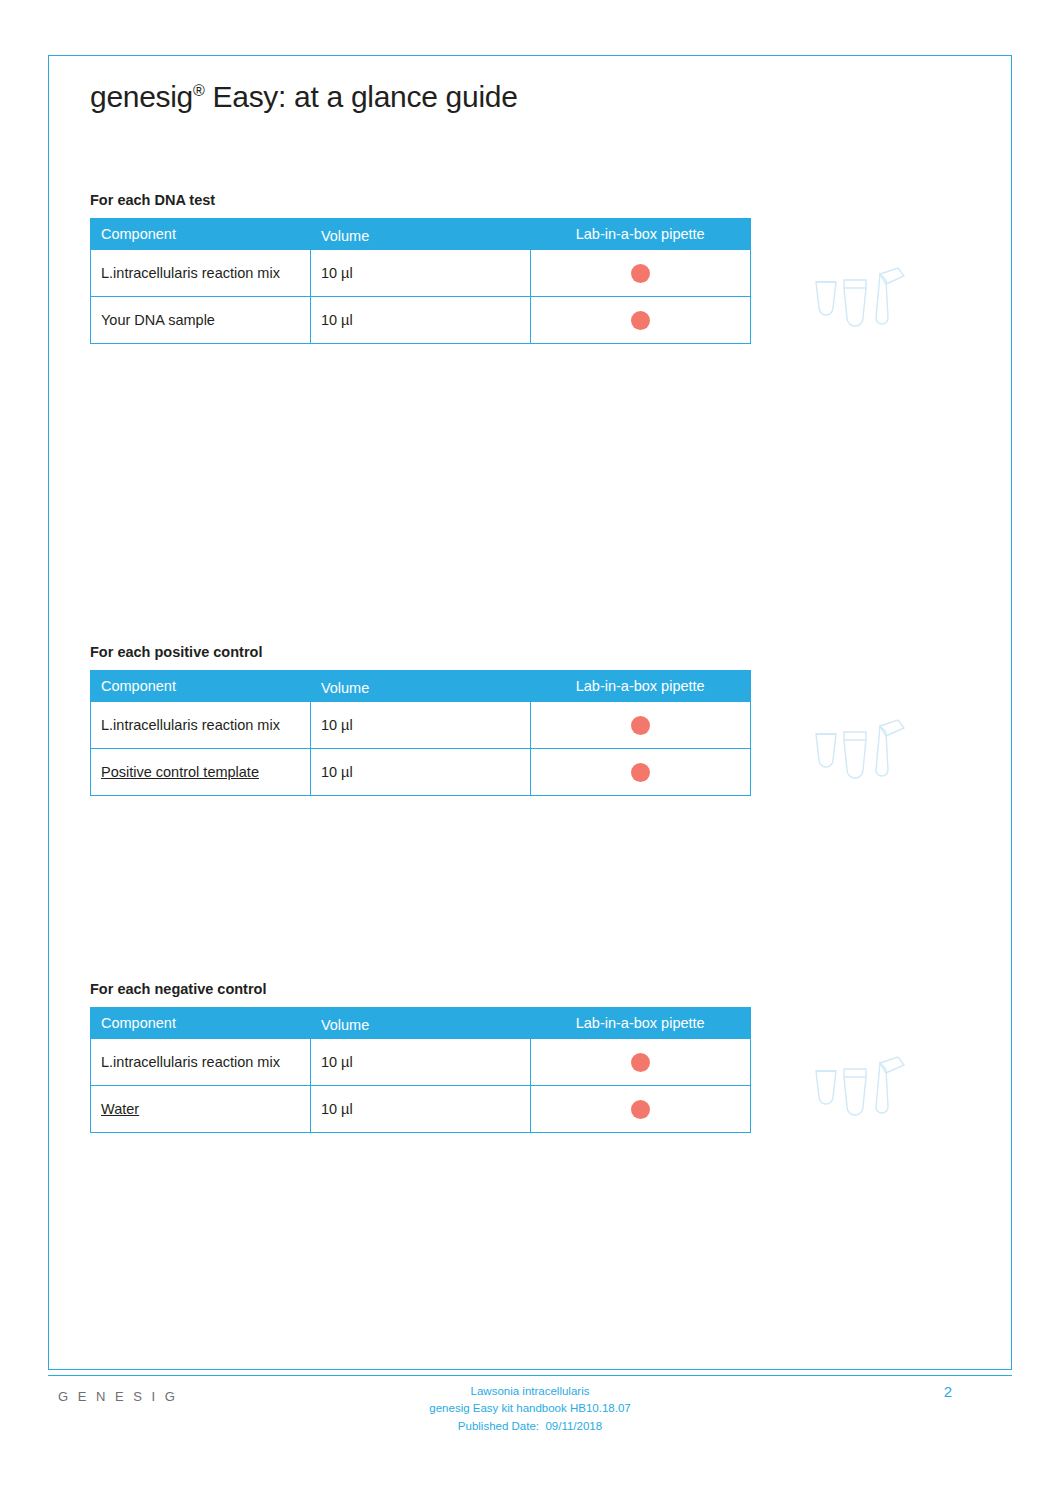genesig® Easy: at a glance guide
For each DNA test
| Component | Volume | Lab-in-a-box pipette | |
| --- | --- | --- | --- |
| L.intracellularis reaction mix | 10 µl | | |
| Your DNA sample | 10 µl | |
For each positive control
| Component | Volume | Lab-in-a-box pipette | |
| --- | --- | --- | --- |
| L.intracellularis reaction mix | 10 µl | | |
| Positive control template | 10 µl | |
For each negative control
| Component | Volume | Lab-in-a-box pipette | |
| --- | --- | --- | --- |
| L.intracellularis reaction mix | 10 µl | | |
| Water | 10 µl | |
G E N E S I G
Lawsonia intracellularis
genesig Easy kit handbook HB10.18.07
Published Date: 09/11/2018
2